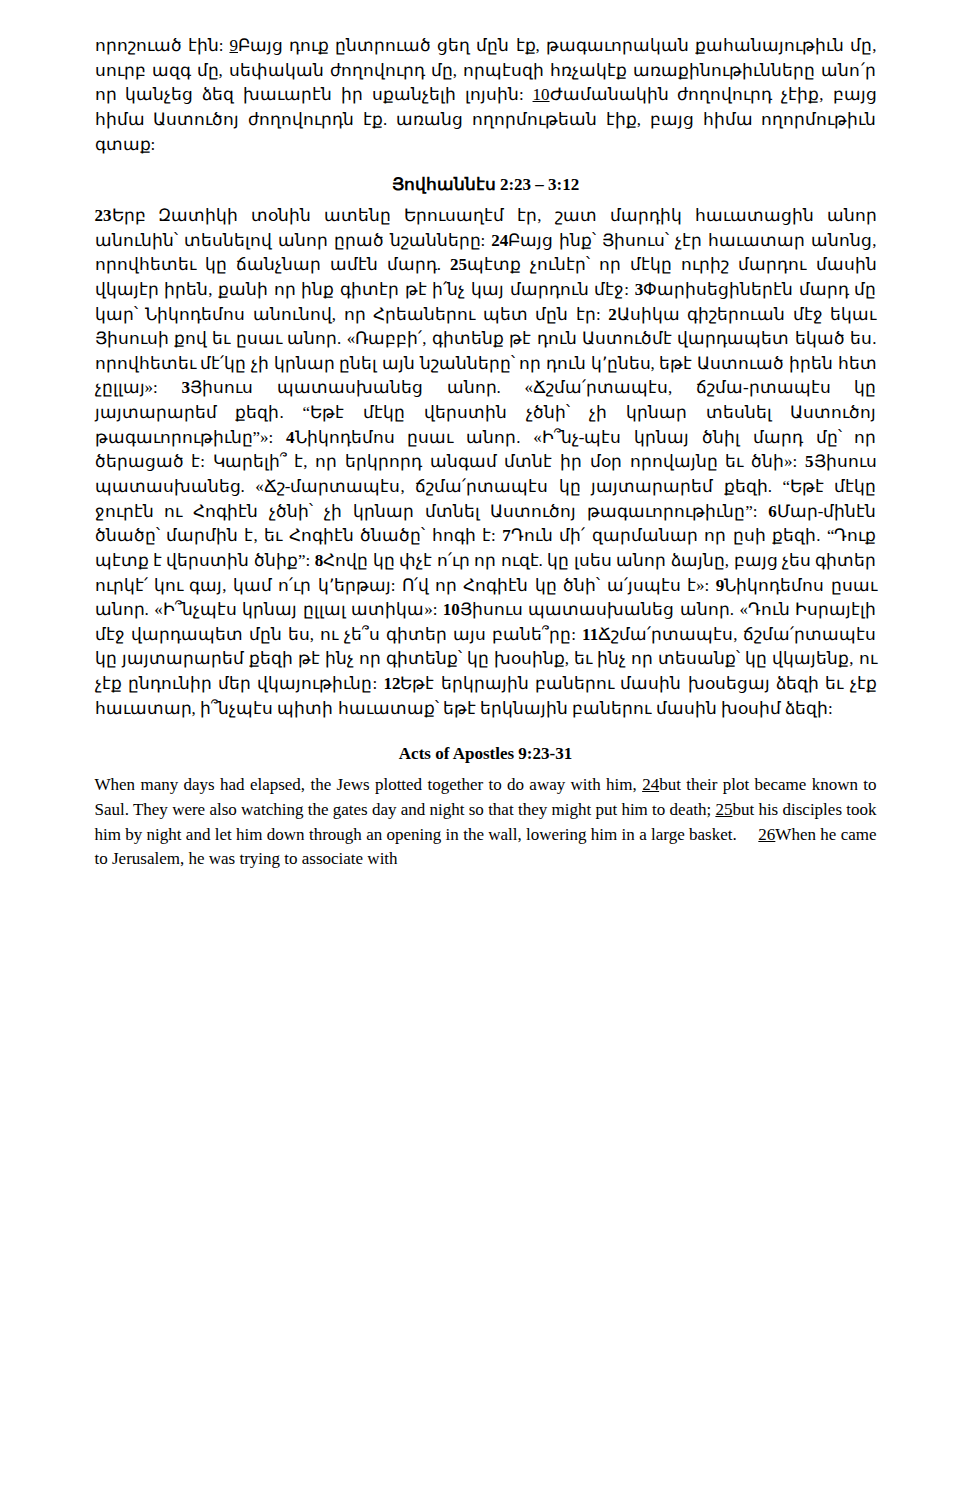որոշուած էին: 9 Բայց դուք ընտրուած ցեղ մըն էք, թագաւորական քահանայութիւն մը, սուրբ ազգ մը, սեփական ժողովուրդ մը, որպէսզի հռչակէք առաքինութիւնները անո՛ր որ կանչեց ձեզ խաւարէն իր սքանչելի լոյսին: 10 Ժամանակին ժողովուրդ չէիք, բայց հիմա Աստուծոյ ժողովուրդն էք. առանց ողորմութեան էիք, բայց հիմա ողորմութիւն գտաք:
Յովհաննէս 2:23 – 3:12
23 Երբ Զատիկի տօնին ատենը Երուսաղէմ էր, շատ մարդիկ հաւատացին անոր անունին՝ տեսնելով անոր ըրած նշանները: 24 Բայց ինք՝ Յիսուս՝ չէր հաւատար անոնց, որովհետեւ կը ճանչնար ամէն մարդ. 25պէտք չունէր՝ որ մէկը ուրիշ մարդու մասին վկայէր իրեն, քանի որ ինք գիտէր թէ ի՛նչ կայ մարդուն մէջ: 3 Փարիսեցիներէն մարդ մը կար՝ Նիկոդեմոս անունով, որ Հրեաներու պետ մըն էր: 2 Ասիկա գիշերուան մէջ եկաւ Յիսուսի քով եւ ըսաւ անոր. «Ռաբբի՛, գիտենք թէ դուն Աստուծմէ վարդապետ եկած ես. որովհետեւ մէ՛կը չի կրնար ընել այն նշանները՝ որ դուն կ՚ընես, եթէ Աստուած իրեն հետ չըլլայ»: 3 Յիսուս պատասխանեց անոր. «Ճշմա՛րտապէս, ճշմա-րտապէս կը յայտարարեմ քեզի. “Եթէ մէկը վերստին չծնի՝ չի կրնար տեսնել Աստուծոյ թագաւորութիւնը”»: 4 Նիկոդեմոս ըսաւ անոր. «Ի՞նչ-պէս կրնայ ծնիլ մարդ մը՝ որ ծերացած է: Կարելի՞ է, որ երկրորդ անգամ մտնէ իր մօր որովայնը եւ ծնի»: 5 Յիսուս պատասխանեց. «Ճշ-մարտապէս, ճշմա՛րտապէս կը յայտարարեմ քեզի. “Եթէ մէկը ջուրէն ու Հոգիէն չծնի՝ չի կրնար մտնել Աստուծոյ թագաւորութիւնը”: 6 Մար-մինէն ծնածը՝ մարմին է, եւ Հոգիէն ծնածը՝ հոգի է: 7 Դուն մի՛ զարմանար որ ըսի քեզի. “Դուք պէտք է վերստին ծնիք”: 8 Հովը կը փչէ ո՛ւր որ ուզէ. կը լսես անոր ձայնը, բայց չես գիտեր ուրկէ՛ կու գայ, կամ ո՛ւր կ՚երթայ: Ո՛վ որ Հոգիէն կը ծնի՝ ա՛յսպէս է»: 9 Նիկոդեմոս ըսաւ անոր. «Ի՞նչպէս կրնայ ըլլալ ատիկա»: 10 Յիսուս պատասխանեց անոր. «Դուն Իսրայէլի մէջ վարդապետ մըն ես, ու չե՞ս գիտեր այս բանե՞րը: 11 Ճշմա՛րտապէս, ճշմա՛րտապէս կը յայտարարեմ քեզի թէ ինչ որ գիտենք՝ կը խօսինք, եւ ինչ որ տեսանք՝ կը վկայենք, ու չէք ընդունիր մեր վկայութիւնը: 12 Եթէ երկրային բաներու մասին խօսեցայ ձեզի եւ չէք հաւատար, ի՞նչպէս պիտի հաւատաք՝ եթէ երկնային բաներու մասին խօսիմ ձեզի:
Acts of Apostles 9:23-31
When many days had elapsed, the Jews plotted together to do away with him, 24but their plot became known to Saul. They were also watching the gates day and night so that they might put him to death; 25but his disciples took him by night and let him down through an opening in the wall, lowering him in a large basket. 26 When he came to Jerusalem, he was trying to associate with